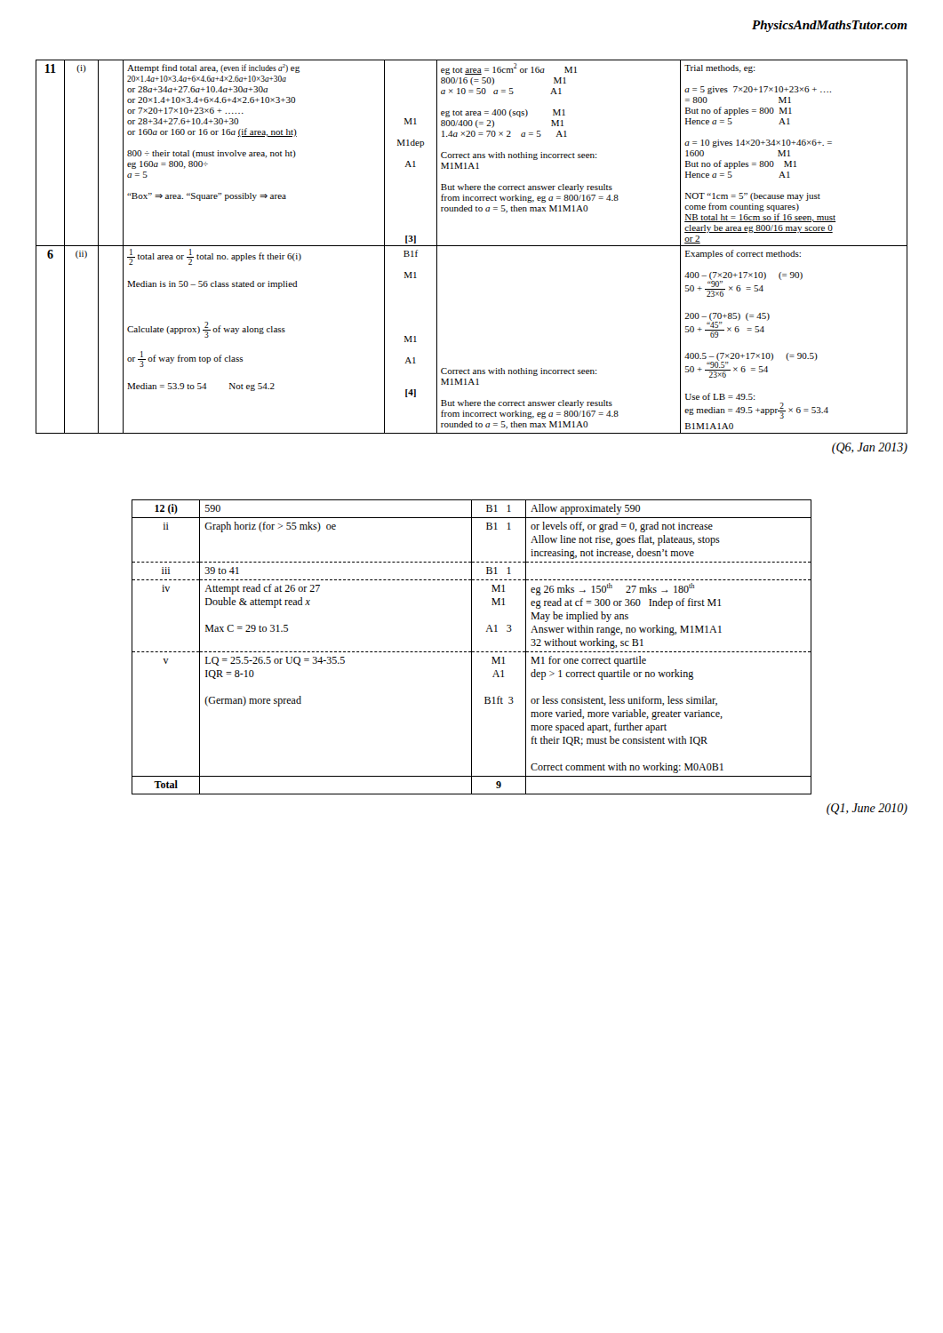PhysicsAndMathsTutor.com
| 11 | (i) | | Attempt find total area, (even if includes a 2 ) eg 20×1.4 a +10×3.4 a +6×4.6 a +4×2.6 a +10×3 a +30 a or 28 a +34 a +27.6 a +10.4 a +30 a +30 a or 20×1.4+10×3.4+6×4.6+4×2.6+10×3+30 or 7×20+17×10+23×6 + …… or 28+34+27.6+10.4+30+30 or 160 a or 160 or 16 or 16 a (if area, not ht) 800 ÷ their total (must involve area, not ht) eg 160 a = 800, 800÷ a = 5 “Box” ⇒ area. “Square” possibly ⇒ area | M1 M1dep A1 [3] | eg tot area = 16cm 2 or 16 a M1 800/16 (= 50) M1 a × 10 = 50 a = 5 A1 eg tot area = 400 (sqs) M1 800/400 (= 2) M1 1.4 a ×20 = 70 × 2 a = 5 A1 Correct ans with nothing incorrect seen: M1M1A1 But where the correct answer clearly results from incorrect working, eg a = 800/167 = 4.8 rounded to a = 5, then max M1M1A0 | Trial methods, eg: a = 5 gives 7×20+17×10+23×6 + …. = 800 M1 But no of apples = 800 M1 Hence a = 5 A1 a = 10 gives 14×20+34×10+46×6+. = 1600 M1 But no of apples = 800 M1 Hence a = 5 A1 NOT “1cm = 5” (because may just come from counting squares) NB total ht = 16cm so if 16 seen, must clearly be area eg 800/16 may score 0 or 2 |
| 6 | (ii) | | 1 2 total area or 1 2 total no. apples ft their 6(i) Median is in 50 – 56 class stated or implied Calculate (approx) 2 3 of way along class or 1 3 of way from top of class Median = 53.9 to 54 Not eg 54.2 | B1f M1 M1 A1 [4] | Correct ans with nothing incorrect seen: M1M1A1 But where the correct answer clearly results from incorrect working, eg a = 800/167 = 4.8 rounded to a = 5, then max M1M1A0 | Examples of correct methods: 400 – (7×20+17×10) (= 90) 50 + “90” 23×6 × 6 = 54 200 – (70+85) (= 45) 50 + “45” 69 × 6 = 54 400.5 – (7×20+17×10) (= 90.5) 50 + “90.5” 23×6 × 6 = 54 Use of LB = 49.5: eg median = 49.5 +appr 2 3 × 6 = 53.4 B1M1A1A0 |
(Q6, Jan 2013)
| 12 (i) | 590 | B1 1 | Allow approximately 590 |
| ii | Graph horiz (for > 55 mks) oe | B1 1 | or levels off, or grad = 0, grad not increase Allow line not rise, goes flat, plateaus, stops increasing, not increase, doesn’t move |
| iii | 39 to 41 | B1 1 | |
| iv | Attempt read cf at 26 or 27 Double & attempt read x Max C = 29 to 31.5 | M1 M1 A1 3 | eg 26 mks → 150 th 27 mks → 180 th eg read at cf = 300 or 360 Indep of first M1 May be implied by ans Answer within range, no working, M1M1A1 32 without working, sc B1 |
| v | LQ = 25.5-26.5 or UQ = 34-35.5 IQR = 8-10 (German) more spread | M1 A1 B1ft 3 | M1 for one correct quartile dep > 1 correct quartile or no working or less consistent, less uniform, less similar, more varied, more variable, greater variance, more spaced apart, further apart ft their IQR; must be consistent with IQR Correct comment with no working: M0A0B1 |
| Total | | 9 | |
(Q1, June 2010)